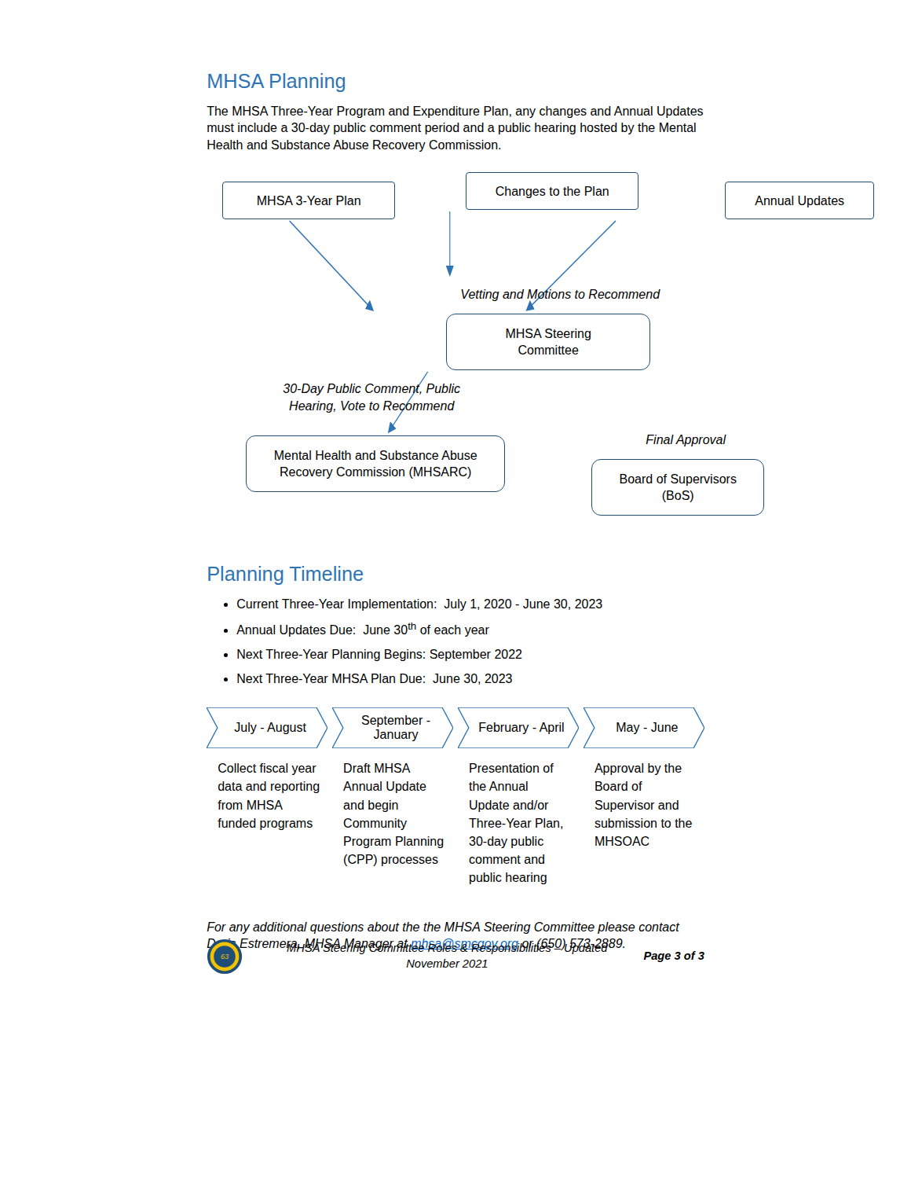MHSA Planning
The MHSA Three-Year Program and Expenditure Plan, any changes and Annual Updates must include a 30-day public comment period and a public hearing hosted by the Mental Health and Substance Abuse Recovery Commission.
MHSA 3-Year Plan
Changes to the Plan
Annual Updates
Vetting and Motions to Recommend
MHSA Steering
Committee
30-Day Public Comment, Public
Hearing, Vote to Recommend
Final Approval
Mental Health and Substance Abuse
Recovery Commission (MHSARC)
Board of Supervisors
(BoS)
Planning Timeline
Current Three-Year Implementation: July 1, 2020 - June 30, 2023
Annual Updates Due: June 30th of each year
Next Three-Year Planning Begins: September 2022
Next Three-Year MHSA Plan Due: June 30, 2023
July - August
September -
January
February - April
May - June
Collect fiscal year data and reporting from MHSA funded programs
Draft MHSA Annual Update and begin Community Program Planning (CPP) processes
Presentation of the Annual Update and/or Three-Year Plan, 30-day public comment and public hearing
Approval by the Board of Supervisor and submission to the MHSOAC
For any additional questions about the the MHSA Steering Committee please contact Doris Estremera, MHSA Manager at mhsa@smcgov.org or (650) 573-2889.
63
MHSA Steering Committee Roles & Responsibilities – Updated November 2021
Page 3 of 3